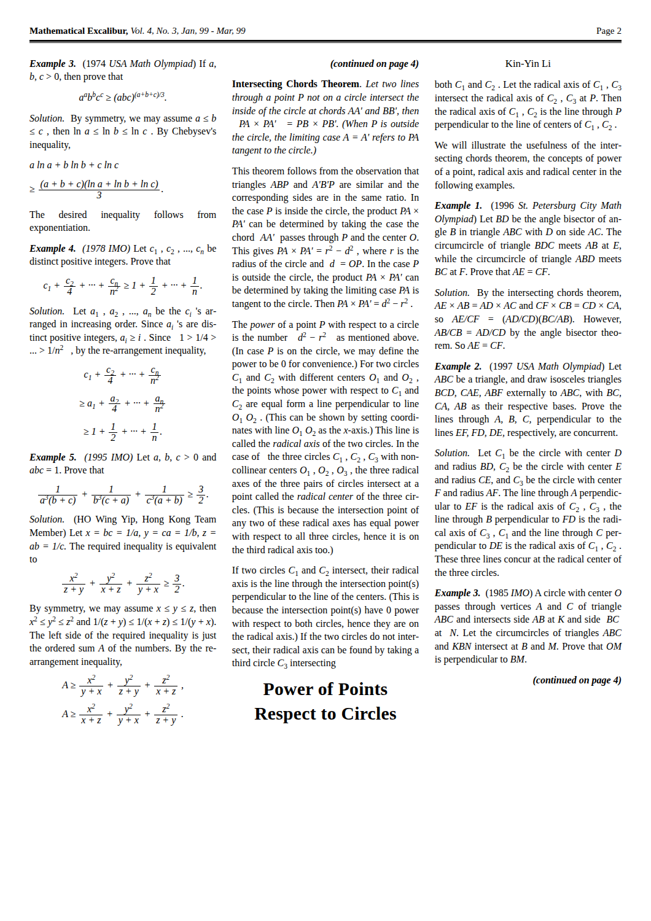Mathematical Excalibur, Vol. 4, No. 3, Jan, 99 - Mar, 99
Page 2
Example 3. (1974 USA Math Olympiad) If a, b, c > 0, then prove that
aabbcc ≥ (abc)(a+b+c)/3.
Solution. By symmetry, we may assume a ≤ b ≤ c , then ln a ≤ ln b ≤ ln c . By Chebysev's inequality,
a ln a + b ln b + c ln c
≥ (a + b + c)(ln a + ln b + ln c) 3.
The desired inequality follows from exponentiation.
Example 4. (1978 IMO) Let c1 , c2 , ..., cn be distinct positive integers. Prove that
c1 + c24 + ··· + cn n2 ≥ 1 + 12 + ··· + 1 n.
Solution. Let a1 , a2 , ..., an be the ci 's arranged in increasing order. Since ai 's are distinct positive integers, ai ≥ i . Since 1 > 1/4 > ... > 1/n2 , by the re-arrangement inequality,
c1 + c24 + ··· + cn n2
≥ a1 + a24 + ··· + an n2
≥ 1 + 12 + ··· + 1 n.
Example 5. (1995 IMO) Let a, b, c > 0 and abc = 1. Prove that
1 a3(b + c) + 1 b3(c + a) + 1 c3(a + b) ≥ 32.
Solution. (HO Wing Yip, Hong Kong Team Member) Let x = bc = 1/a, y = ca = 1/b, z = ab = 1/c. The required inequality is equivalent to
x2 z + y + y2 x + z + z2 y + x ≥ 32.
By symmetry, we may assume x ≤ y ≤ z, then x2 ≤ y2 ≤ z2 and 1/(z + y) ≤ 1/(x + z) ≤ 1/(y + x). The left side of the required inequality is just the ordered sum A of the numbers. By the rearrangement inequality,
A ≥ x2 y + x + y2 z + y + z2 x + z ,
A ≥ x2 x + z + y2 y + x + z2 z + y .
(continued on page 4)
Intersecting Chords Theorem. Let two lines through a point P not on a circle intersect the inside of the circle at chords AA' and BB', then PA × PA' = PB × PB'. (When P is outside the circle, the limiting case A = A' refers to PA tangent to the circle.)
This theorem follows from the observation that triangles ABP and A'B'P are similar and the corresponding sides are in the same ratio. In the case P is inside the circle, the product PA × PA' can be determined by taking the case the chord AA' passes through P and the center O. This gives PA × PA' = r2 − d2 , where r is the radius of the circle and d = OP. In the case P is outside the circle, the product PA × PA' can be determined by taking the limiting case PA is tangent to the circle. Then PA × PA' = d2 − r2 .
The power of a point P with respect to a circle is the number d2 − r2 as mentioned above. (In case P is on the circle, we may define the power to be 0 for convenience.) For two circles C1 and C2 with different centers O1 and O2 , the points whose power with respect to C1 and C2 are equal form a line perpendicular to line O1 O2 . (This can be shown by setting coordinates with line O1 O2 as the x-axis.) This line is called the radical axis of the two circles. In the case of the three circles C1 , C2 , C3 with noncollinear centers O1 , O2 , O3 , the three radical axes of the three pairs of circles intersect at a point called the radical center of the three circles. (This is because the intersection point of any two of these radical axes has equal power with respect to all three circles, hence it is on the third radical axis too.)
If two circles C1 and C2 intersect, their radical axis is the line through the intersection point(s) perpendicular to the line of the centers. (This is because the intersection point(s) have 0 power with respect to both circles, hence they are on the radical axis.) If the two circles do not intersect, their radical axis can be found by taking a third circle C3 intersecting
Power of Points Respect to Circles
Kin-Yin Li
both C1 and C2 . Let the radical axis of C1 , C3 intersect the radical axis of C2 , C3 at P. Then the radical axis of C1 , C2 is the line through P perpendicular to the line of centers of C1 , C2 .
We will illustrate the usefulness of the intersecting chords theorem, the concepts of power of a point, radical axis and radical center in the following examples.
Example 1. (1996 St. Petersburg City Math Olympiad) Let BD be the angle bisector of angle B in triangle ABC with D on side AC. The circumcircle of triangle BDC meets AB at E, while the circumcircle of triangle ABD meets BC at F. Prove that AE = CF.
Solution. By the intersecting chords theorem, AE × AB = AD × AC and CF × CB = CD × CA, so AE/CF = (AD/CD)(BC/AB). However, AB/CB = AD/CD by the angle bisector theorem. So AE = CF.
Example 2. (1997 USA Math Olympiad) Let ABC be a triangle, and draw isosceles triangles BCD, CAE, ABF externally to ABC, with BC, CA, AB as their respective bases. Prove the lines through A, B, C, perpendicular to the lines EF, FD, DE, respectively, are concurrent.
Solution. Let C1 be the circle with center D and radius BD, C2 be the circle with center E and radius CE, and C3 be the circle with center F and radius AF. The line through A perpendicular to EF is the radical axis of C2 , C3 , the line through B perpendicular to FD is the radical axis of C3 , C1 and the line through C perpendicular to DE is the radical axis of C1 , C2 . These three lines concur at the radical center of the three circles.
Example 3. (1985 IMO) A circle with center O passes through vertices A and C of triangle ABC and intersects side AB at K and side BC at N. Let the circumcircles of triangles ABC and KBN intersect at B and M. Prove that OM is perpendicular to BM.
(continued on page 4)